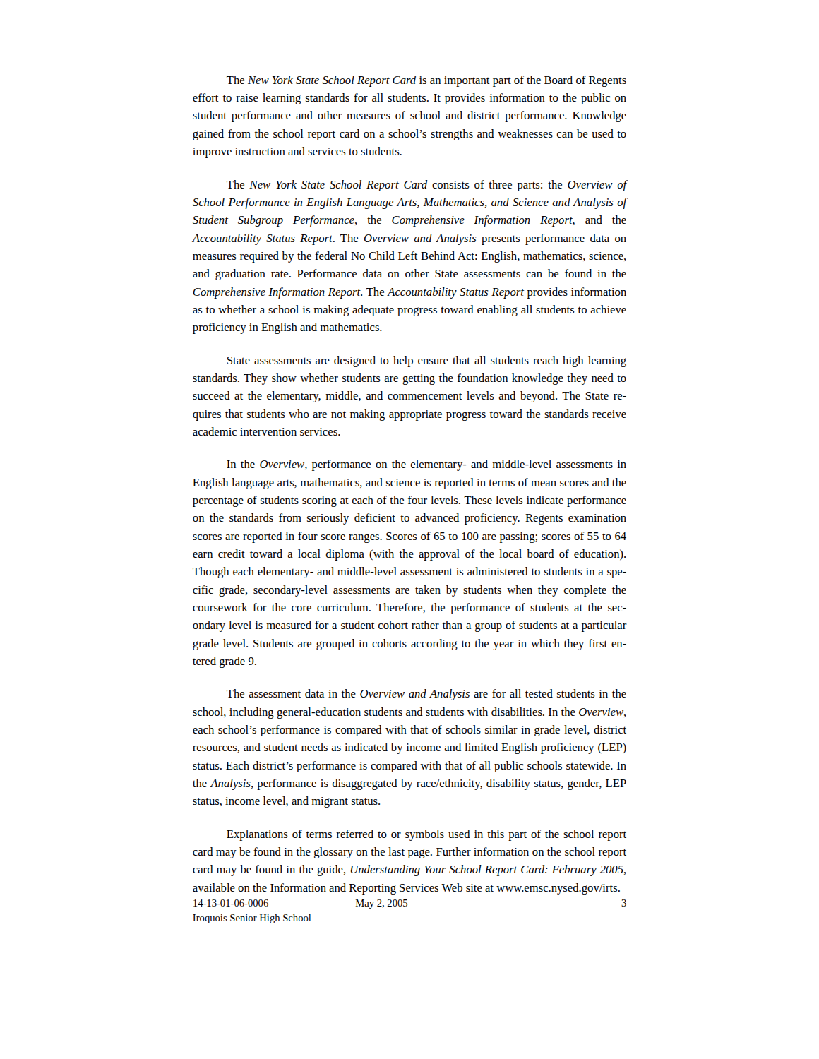The New York State School Report Card is an important part of the Board of Regents effort to raise learning standards for all students. It provides information to the public on student performance and other measures of school and district performance. Knowledge gained from the school report card on a school’s strengths and weaknesses can be used to improve instruction and services to students.
The New York State School Report Card consists of three parts: the Overview of School Performance in English Language Arts, Mathematics, and Science and Analysis of Student Subgroup Performance, the Comprehensive Information Report, and the Accountability Status Report. The Overview and Analysis presents performance data on measures required by the federal No Child Left Behind Act: English, mathematics, science, and graduation rate. Performance data on other State assessments can be found in the Comprehensive Information Report. The Accountability Status Report provides information as to whether a school is making adequate progress toward enabling all students to achieve proficiency in English and mathematics.
State assessments are designed to help ensure that all students reach high learning standards. They show whether students are getting the foundation knowledge they need to succeed at the elementary, middle, and commencement levels and beyond. The State requires that students who are not making appropriate progress toward the standards receive academic intervention services.
In the Overview, performance on the elementary- and middle-level assessments in English language arts, mathematics, and science is reported in terms of mean scores and the percentage of students scoring at each of the four levels. These levels indicate performance on the standards from seriously deficient to advanced proficiency. Regents examination scores are reported in four score ranges. Scores of 65 to 100 are passing; scores of 55 to 64 earn credit toward a local diploma (with the approval of the local board of education). Though each elementary- and middle-level assessment is administered to students in a specific grade, secondary-level assessments are taken by students when they complete the coursework for the core curriculum. Therefore, the performance of students at the secondary level is measured for a student cohort rather than a group of students at a particular grade level. Students are grouped in cohorts according to the year in which they first entered grade 9.
The assessment data in the Overview and Analysis are for all tested students in the school, including general-education students and students with disabilities. In the Overview, each school’s performance is compared with that of schools similar in grade level, district resources, and student needs as indicated by income and limited English proficiency (LEP) status. Each district’s performance is compared with that of all public schools statewide. In the Analysis, performance is disaggregated by race/ethnicity, disability status, gender, LEP status, income level, and migrant status.
Explanations of terms referred to or symbols used in this part of the school report card may be found in the glossary on the last page. Further information on the school report card may be found in the guide, Understanding Your School Report Card: February 2005, available on the Information and Reporting Services Web site at www.emsc.nysed.gov/irts.
14-13-01-06-0006
May 2, 2005
3
Iroquois Senior High School